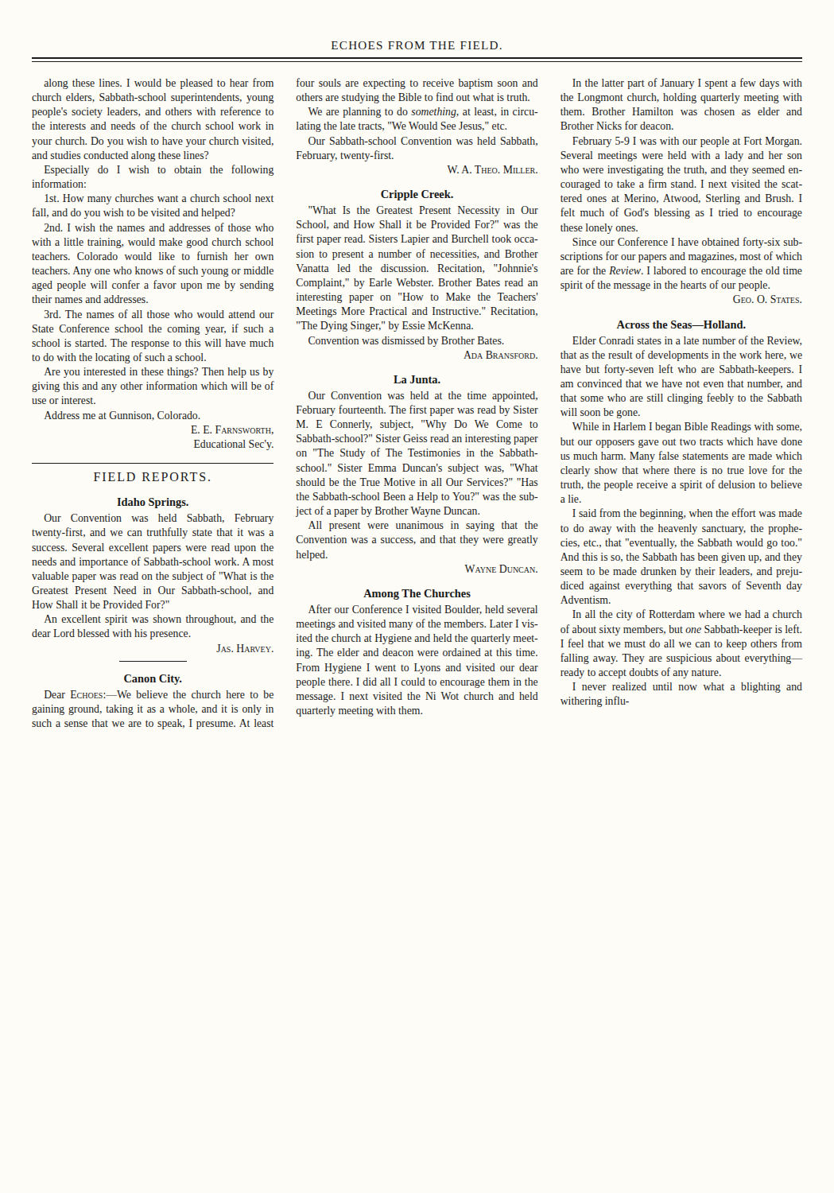ECHOES FROM THE FIELD.
along these lines. I would be pleased to hear from church elders, Sabbath-school superintendents, young people's society leaders, and others with reference to the interests and needs of the church school work in your church. Do you wish to have your church visited, and studies conducted along these lines?
Especially do I wish to obtain the following information:
1st. How many churches want a church school next fall, and do you wish to be visited and helped?
2nd. I wish the names and addresses of those who with a little training, would make good church school teachers. Colorado would like to furnish her own teachers. Any one who knows of such young or middle aged people will confer a favor upon me by sending their names and addresses.
3rd. The names of all those who would attend our State Conference school the coming year, if such a school is started. The response to this will have much to do with the locating of such a school.
Are you interested in these things? Then help us by giving this and any other information which will be of use or interest.
Address me at Gunnison, Colorado.
E. E. Farnsworth,
Educational Sec'y.
FIELD REPORTS.
Idaho Springs.
Our Convention was held Sabbath, February twenty-first, and we can truthfully state that it was a success. Several excellent papers were read upon the needs and importance of Sabbath-school work. A most valuable paper was read on the subject of "What is the Greatest Present Need in Our Sabbath-school, and How Shall it be Provided For?"
An excellent spirit was shown throughout, and the dear Lord blessed with his presence.
Jas. Harvey.
Canon City.
Dear Echoes:—We believe the church here to be gaining ground, taking it as a whole, and it is only in such a sense that we are to speak, I presume. At least four souls are expecting to receive baptism soon and others are studying the Bible to find out what is truth.
We are planning to do something, at least, in circulating the late tracts, "We Would See Jesus," etc.
Our Sabbath-school Convention was held Sabbath, February, twenty-first.
W. A. Theo. Miller.
Cripple Creek.
"What Is the Greatest Present Necessity in Our School, and How Shall it be Provided For?" was the first paper read. Sisters Lapier and Burchell took occasion to present a number of necessities, and Brother Vanatta led the discussion. Recitation, "Johnnie's Complaint," by Earle Webster. Brother Bates read an interesting paper on "How to Make the Teachers' Meetings More Practical and Instructive." Recitation, "The Dying Singer," by Essie McKenna.
Convention was dismissed by Brother Bates.
Ada Bransford.
La Junta.
Our Convention was held at the time appointed, February fourteenth. The first paper was read by Sister M. E Connerly, subject, "Why Do We Come to Sabbath-school?" Sister Geiss read an interesting paper on "The Study of The Testimonies in the Sabbath-school." Sister Emma Duncan's subject was, "What should be the True Motive in all Our Services?" "Has the Sabbath-school Been a Help to You?" was the subject of a paper by Brother Wayne Duncan.
All present were unanimous in saying that the Convention was a success, and that they were greatly helped.
Wayne Duncan.
Among The Churches
After our Conference I visited Boulder, held several meetings and visited many of the members. Later I visited the church at Hygiene and held the quarterly meeting. The elder and deacon were ordained at this time. From Hygiene I went to Lyons and visited our dear people there. I did all I could to encourage them in the message. I next visited the Ni Wot church and held quarterly meeting with them.
In the latter part of January I spent a few days with the Longmont church, holding quarterly meeting with them. Brother Hamilton was chosen as elder and Brother Nicks for deacon.
February 5-9 I was with our people at Fort Morgan. Several meetings were held with a lady and her son who were investigating the truth, and they seemed encouraged to take a firm stand. I next visited the scattered ones at Merino, Atwood, Sterling and Brush. I felt much of God's blessing as I tried to encourage these lonely ones.
Since our Conference I have obtained forty-six subscriptions for our papers and magazines, most of which are for the Review. I labored to encourage the old time spirit of the message in the hearts of our people.
Geo. O. States.
Across the Seas—Holland.
Elder Conradi states in a late number of the Review, that as the result of developments in the work here, we have but forty-seven left who are Sabbath-keepers. I am convinced that we have not even that number, and that some who are still clinging feebly to the Sabbath will soon be gone.
While in Harlem I began Bible Readings with some, but our opposers gave out two tracts which have done us much harm. Many false statements are made which clearly show that where there is no true love for the truth, the people receive a spirit of delusion to believe a lie.
I said from the beginning, when the effort was made to do away with the heavenly sanctuary, the prophecies, etc., that "eventually, the Sabbath would go too." And this is so, the Sabbath has been given up, and they seem to be made drunken by their leaders, and prejudiced against everything that savors of Seventh day Adventism.
In all the city of Rotterdam where we had a church of about sixty members, but one Sabbath-keeper is left. I feel that we must do all we can to keep others from falling away. They are suspicious about everything—ready to accept doubts of any nature.
I never realized until now what a blighting and withering influ-